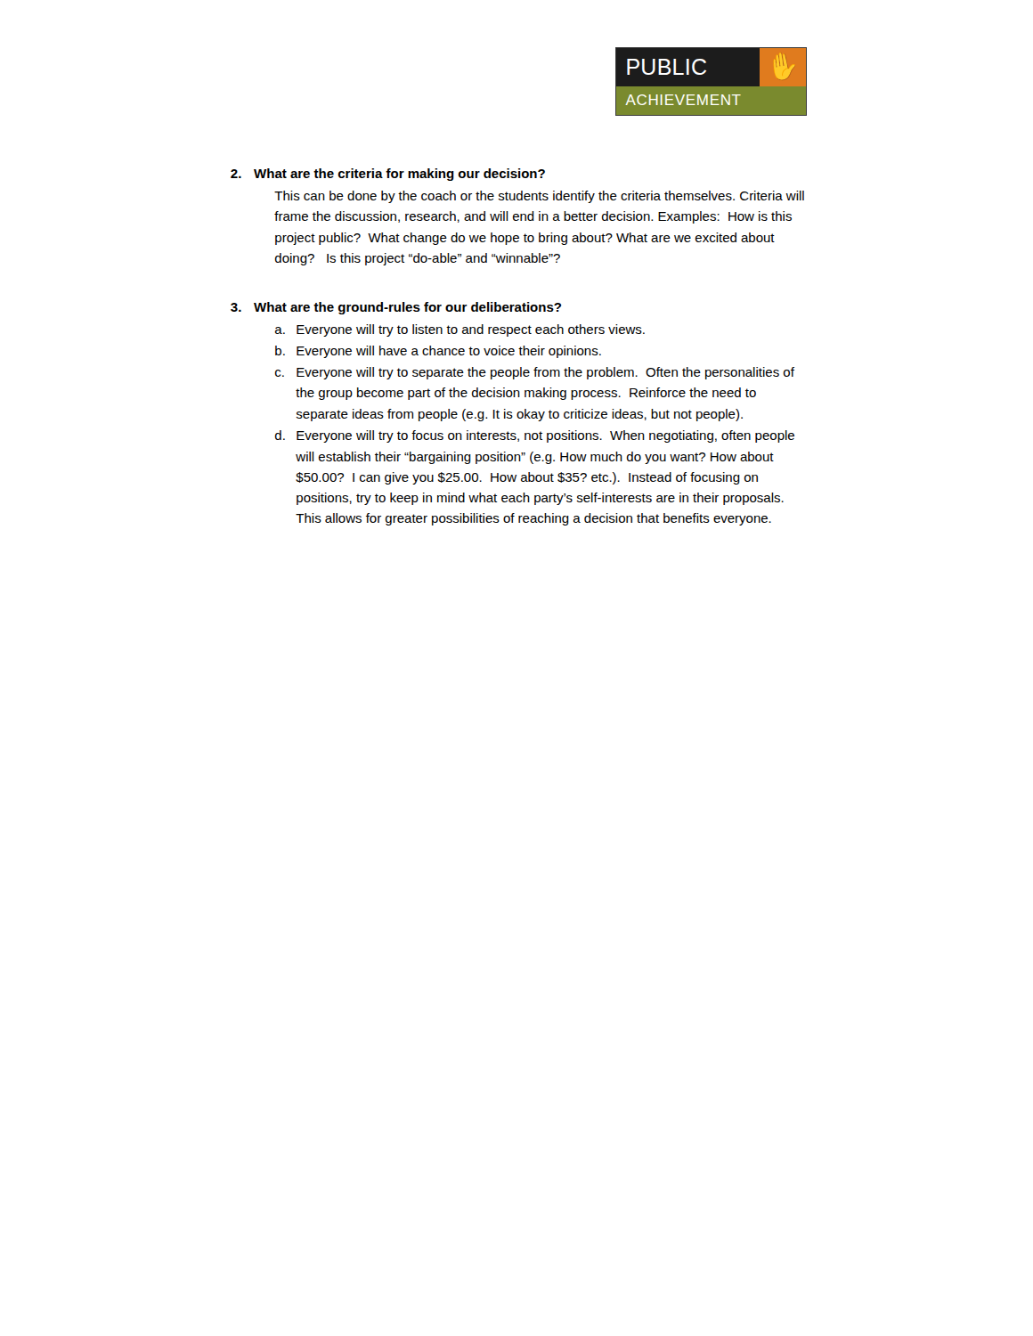PUBLIC
ACHIEVEMENT
2.
What are the criteria for making our decision?
This can be done by the coach or the students identify the criteria themselves. Criteria will frame the discussion, research, and will end in a better decision. Examples: How is this project public? What change do we hope to bring about? What are we excited about doing? Is this project “do-able” and “winnable”?
3.
What are the ground-rules for our deliberations?
a. Everyone will try to listen to and respect each others views.
b. Everyone will have a chance to voice their opinions.
c. Everyone will try to separate the people from the problem. Often the personalities of the group become part of the decision making process. Reinforce the need to separate ideas from people (e.g. It is okay to criticize ideas, but not people).
d. Everyone will try to focus on interests, not positions. When negotiating, often people will establish their “bargaining position” (e.g. How much do you want? How about $50.00? I can give you $25.00. How about $35? etc.). Instead of focusing on positions, try to keep in mind what each party’s self-interests are in their proposals. This allows for greater possibilities of reaching a decision that benefits everyone.